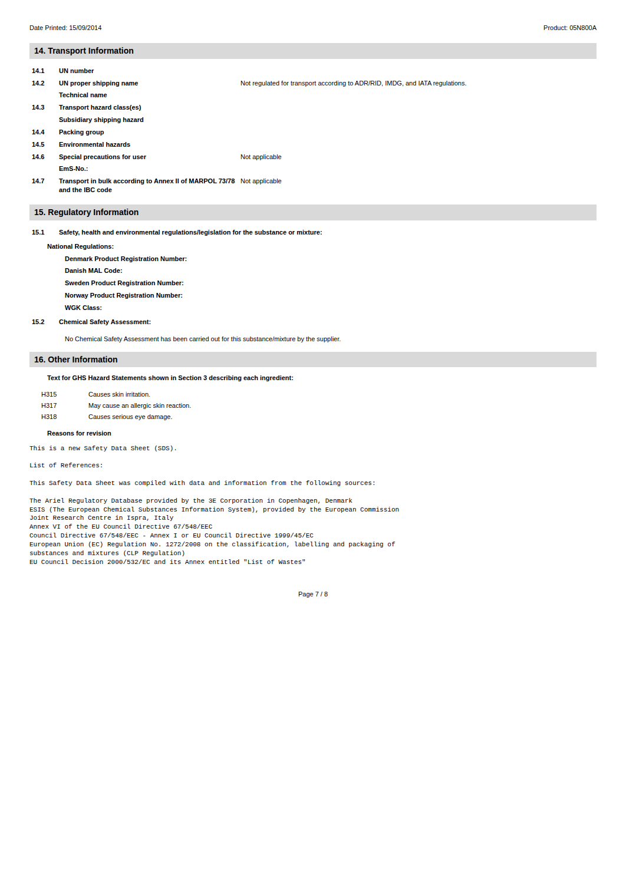Date Printed: 15/09/2014
Product: 05N800A
14. Transport Information
| 14.1 | UN number | |
| 14.2 | UN proper shipping name | Not regulated for transport according to ADR/RID, IMDG, and IATA regulations. |
| | Technical name | |
| 14.3 | Transport hazard class(es) | |
| | Subsidiary shipping hazard | |
| 14.4 | Packing group | |
| 14.5 | Environmental hazards | |
| 14.6 | Special precautions for user | Not applicable |
| | EmS-No.: | |
| 14.7 | Transport in bulk according to Annex II of MARPOL 73/78 and the IBC code | Not applicable |
15. Regulatory Information
| 15.1 | Safety, health and environmental regulations/legislation for the substance or mixture: |
National Regulations:
Denmark Product Registration Number:
Danish MAL Code:
Sweden Product Registration Number:
Norway Product Registration Number:
WGK Class:
| 15.2 | Chemical Safety Assessment: |
No Chemical Safety Assessment has been carried out for this substance/mixture by the supplier.
16. Other Information
Text for GHS Hazard Statements shown in Section 3 describing each ingredient:
| H315 | Causes skin irritation. |
| H317 | May cause an allergic skin reaction. |
| H318 | Causes serious eye damage. |
Reasons for revision
This is a new Safety Data Sheet (SDS).

List of References:

This Safety Data Sheet was compiled with data and information from the following sources:

The Ariel Regulatory Database provided by the 3E Corporation in Copenhagen, Denmark
ESIS (The European Chemical Substances Information System), provided by the European Commission
Joint Research Centre in Ispra, Italy
Annex VI of the EU Council Directive 67/548/EEC
Council Directive 67/548/EEC - Annex I or EU Council Directive 1999/45/EC
European Union (EC) Regulation No. 1272/2008 on the classification, labelling and packaging of
substances and mixtures (CLP Regulation)
EU Council Decision 2000/532/EC and its Annex entitled "List of Wastes"
Page 7 / 8